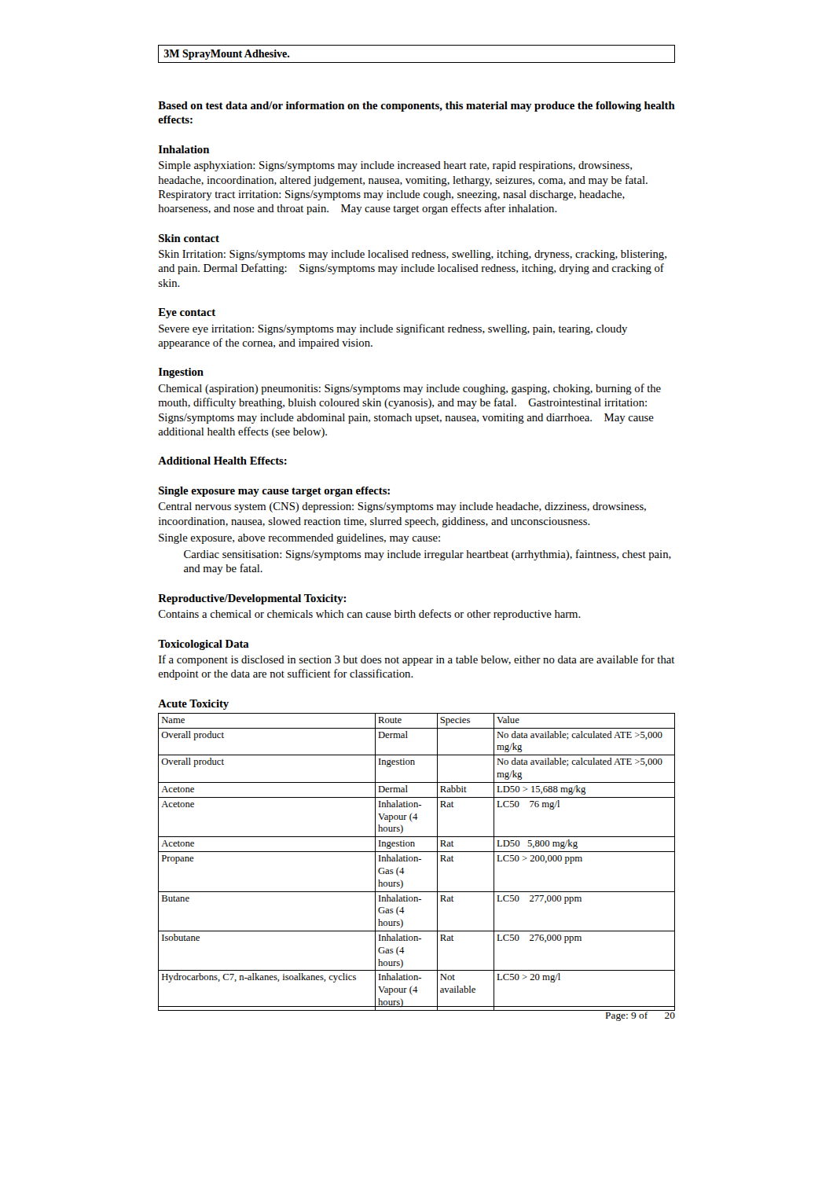3M SprayMount Adhesive.
Based on test data and/or information on the components, this material may produce the following health effects:
Inhalation
Simple asphyxiation: Signs/symptoms may include increased heart rate, rapid respirations, drowsiness, headache, incoordination, altered judgement, nausea, vomiting, lethargy, seizures, coma, and may be fatal. Respiratory tract irritation: Signs/symptoms may include cough, sneezing, nasal discharge, headache, hoarseness, and nose and throat pain. May cause target organ effects after inhalation.
Skin contact
Skin Irritation: Signs/symptoms may include localised redness, swelling, itching, dryness, cracking, blistering, and pain. Dermal Defatting: Signs/symptoms may include localised redness, itching, drying and cracking of skin.
Eye contact
Severe eye irritation: Signs/symptoms may include significant redness, swelling, pain, tearing, cloudy appearance of the cornea, and impaired vision.
Ingestion
Chemical (aspiration) pneumonitis: Signs/symptoms may include coughing, gasping, choking, burning of the mouth, difficulty breathing, bluish coloured skin (cyanosis), and may be fatal. Gastrointestinal irritation: Signs/symptoms may include abdominal pain, stomach upset, nausea, vomiting and diarrhoea. May cause additional health effects (see below).
Additional Health Effects:
Single exposure may cause target organ effects:
Central nervous system (CNS) depression: Signs/symptoms may include headache, dizziness, drowsiness, incoordination, nausea, slowed reaction time, slurred speech, giddiness, and unconsciousness.
Single exposure, above recommended guidelines, may cause:
Cardiac sensitisation: Signs/symptoms may include irregular heartbeat (arrhythmia), faintness, chest pain, and may be fatal.
Reproductive/Developmental Toxicity:
Contains a chemical or chemicals which can cause birth defects or other reproductive harm.
Toxicological Data
If a component is disclosed in section 3 but does not appear in a table below, either no data are available for that endpoint or the data are not sufficient for classification.
Acute Toxicity
| Name | Route | Species | Value |
| --- | --- | --- | --- |
| Overall product | Dermal | | No data available; calculated ATE >5,000 mg/kg |
| Overall product | Ingestion | | No data available; calculated ATE >5,000 mg/kg |
| Acetone | Dermal | Rabbit | LD50 > 15,688 mg/kg |
| Acetone | Inhalation- Vapour (4 hours) | Rat | LC50 76 mg/l |
| Acetone | Ingestion | Rat | LD50 5,800 mg/kg |
| Propane | Inhalation- Gas (4 hours) | Rat | LC50 > 200,000 ppm |
| Butane | Inhalation- Gas (4 hours) | Rat | LC50 277,000 ppm |
| Isobutane | Inhalation- Gas (4 hours) | Rat | LC50 276,000 ppm |
| Hydrocarbons, C7, n-alkanes, isoalkanes, cyclics | Inhalation- Vapour (4 hours) | Not available | LC50 > 20 mg/l |
Page: 9 of 20